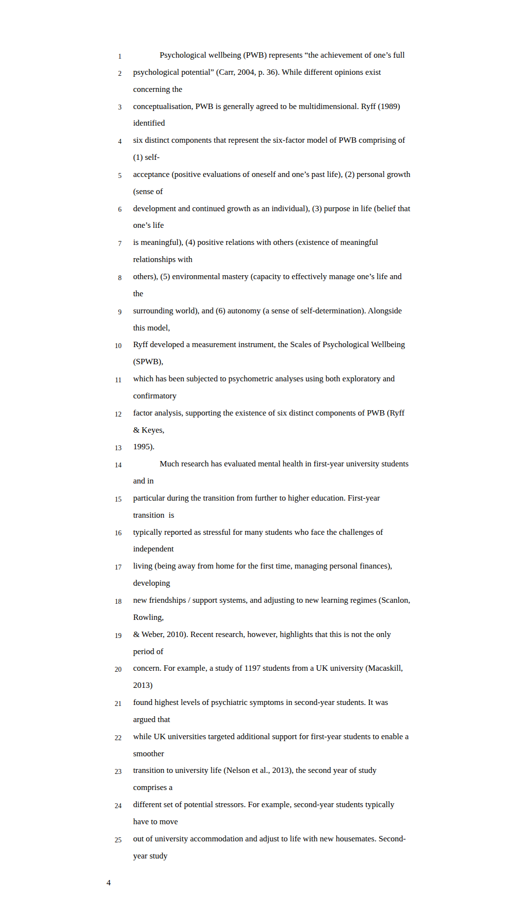Psychological wellbeing (PWB) represents “the achievement of one’s full
psychological potential” (Carr, 2004, p. 36). While different opinions exist concerning the
conceptualisation, PWB is generally agreed to be multidimensional. Ryff (1989) identified
six distinct components that represent the six-factor model of PWB comprising of (1) self-
acceptance (positive evaluations of oneself and one’s past life), (2) personal growth (sense of
development and continued growth as an individual), (3) purpose in life (belief that one’s life
is meaningful), (4) positive relations with others (existence of meaningful relationships with
others), (5) environmental mastery (capacity to effectively manage one’s life and the
surrounding world), and (6) autonomy (a sense of self-determination). Alongside this model,
Ryff developed a measurement instrument, the Scales of Psychological Wellbeing (SPWB),
which has been subjected to psychometric analyses using both exploratory and confirmatory
factor analysis, supporting the existence of six distinct components of PWB (Ryff & Keyes,
1995).
Much research has evaluated mental health in first-year university students and in
particular during the transition from further to higher education. First-year transition is
typically reported as stressful for many students who face the challenges of independent
living (being away from home for the first time, managing personal finances), developing
new friendships / support systems, and adjusting to new learning regimes (Scanlon, Rowling,
& Weber, 2010). Recent research, however, highlights that this is not the only period of
concern. For example, a study of 1197 students from a UK university (Macaskill, 2013)
found highest levels of psychiatric symptoms in second-year students. It was argued that
while UK universities targeted additional support for first-year students to enable a smoother
transition to university life (Nelson et al., 2013), the second year of study comprises a
different set of potential stressors. For example, second-year students typically have to move
out of university accommodation and adjust to life with new housemates. Second-year study
4